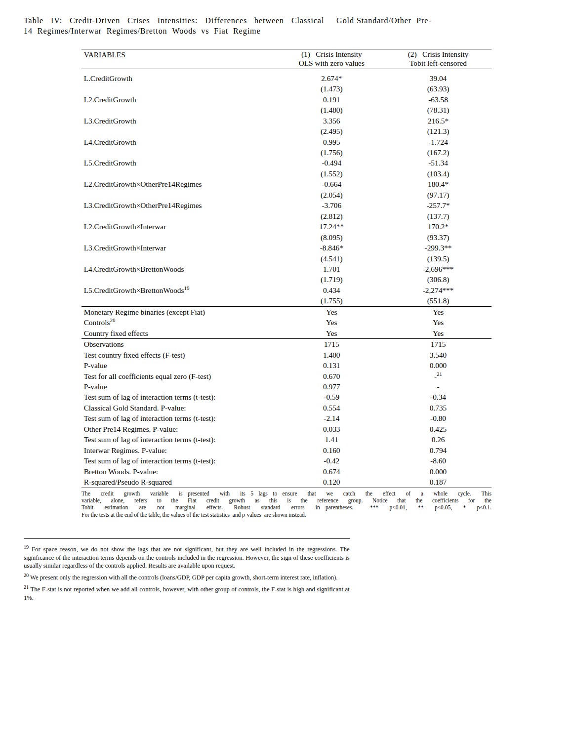Table IV: Credit-Driven Crises Intensities: Differences between Classical Gold Standard/Other Pre-14 Regimes/Interwar Regimes/Bretton Woods vs Fiat Regime
| VARIABLES | (1) Crisis Intensity OLS with zero values | (2) Crisis Intensity Tobit left-censored |
| L.CreditGrowth | 2.674* | 39.04 |
| | (1.473) | (63.93) |
| L2.CreditGrowth | 0.191 | -63.58 |
| | (1.480) | (78.31) |
| L3.CreditGrowth | 3.356 | 216.5* |
| | (2.495) | (121.3) |
| L4.CreditGrowth | 0.995 | -1.724 |
| | (1.756) | (167.2) |
| L5.CreditGrowth | -0.494 | -51.34 |
| | (1.552) | (103.4) |
| L2.CreditGrowth×OtherPre14Regimes | -0.664 | 180.4* |
| | (2.054) | (97.17) |
| L3.CreditGrowth×OtherPre14Regimes | -3.706 | -257.7* |
| | (2.812) | (137.7) |
| L2.CreditGrowth×Interwar | 17.24** | 170.2* |
| | (8.095) | (93.37) |
| L3.CreditGrowth×Interwar | -8.846* | -299.3** |
| | (4.541) | (139.5) |
| L4.CreditGrowth×BrettonWoods | 1.701 | -2,696*** |
| | (1.719) | (306.8) |
| L5.CreditGrowth×BrettonWoods 19 | 0.434 | -2,274*** |
| | (1.755) | (551.8) |
| Monetary Regime binaries (except Fiat) | Yes | Yes |
| Controls 20 | Yes | Yes |
| Country fixed effects | Yes | Yes |
| Observations | 1715 | 1715 |
| Test country fixed effects (F-test) | 1.400 | 3.540 |
| P-value | 0.131 | 0.000 |
| Test for all coefficients equal zero (F-test) | 0.670 | - 21 |
| P-value | 0.977 | - |
| Test sum of lag of interaction terms (t-test): | -0.59 | -0.34 |
| Classical Gold Standard. P-value: | 0.554 | 0.735 |
| Test sum of lag of interaction terms (t-test): | -2.14 | -0.80 |
| Other Pre14 Regimes. P-value: | 0.033 | 0.425 |
| Test sum of lag of interaction terms (t-test): | 1.41 | 0.26 |
| Interwar Regimes. P-value: | 0.160 | 0.794 |
| Test sum of lag of interaction terms (t-test): | -0.42 | -8.60 |
| Bretton Woods. P-value: | 0.674 | 0.000 |
| R-squared/Pseudo R-squared | 0.120 | 0.187 |
The credit growth variable is presented with its 5 lags to ensure that we catch the effect of a whole cycle. This variable, alone, refers to the Fiat credit growth as this is the reference group. Notice that the coefficients for the Tobit estimation are not marginal effects. Robust standard errors in parentheses. *** p<0.01, ** p<0.05, * p<0.1. For the tests at the end of the table, the values of the test statistics and p-values are shown instead.
19 For space reason, we do not show the lags that are not significant, but they are well included in the regressions. The significance of the interaction terms depends on the controls included in the regression. However, the sign of these coefficients is usually similar regardless of the controls applied. Results are available upon request.
20 We present only the regression with all the controls (loans/GDP, GDP per capita growth, short-term interest rate, inflation).
21 The F-stat is not reported when we add all controls, however, with other group of controls, the F-stat is high and significant at 1%.